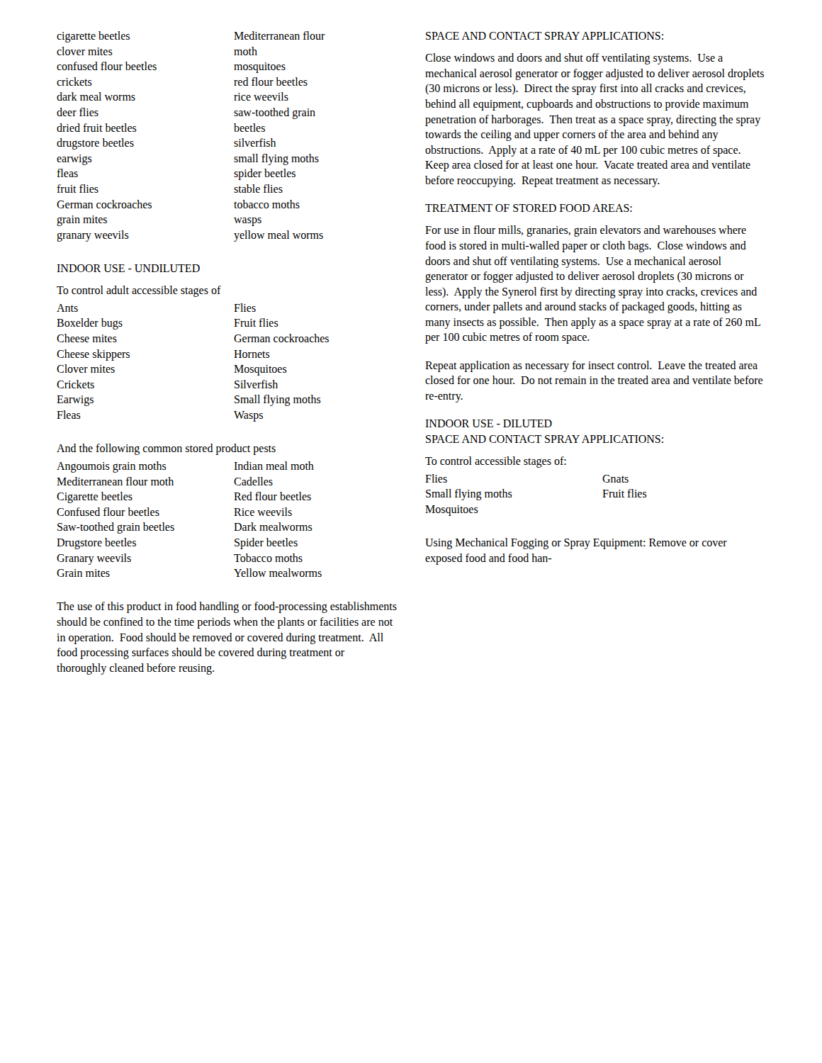cigarette beetles
clover mites
confused flour beetles
crickets
dark meal worms
deer flies
dried fruit beetles
drugstore beetles
earwigs
fleas
fruit flies
German cockroaches
grain mites
granary weevils
Mediterranean flour
moth
mosquitoes
red flour beetles
rice weevils
saw-toothed grain
beetles
silverfish
small flying moths
spider beetles
stable flies
tobacco moths
wasps
yellow meal worms
Indoor Use - Undiluted
To control adult accessible stages of
Ants
Boxelder bugs
Cheese mites
Cheese skippers
Clover mites
Crickets
Earwigs
Fleas
Flies
Fruit flies
German cockroaches
Hornets
Mosquitoes
Silverfish
Small flying moths
Wasps
And the following common stored product pests
Angoumois grain moths
Mediterranean flour moth
Cigarette beetles
Confused flour beetles
Saw-toothed grain beetles
Drugstore beetles
Granary weevils
Grain mites
Indian meal moth
Cadelles
Red flour beetles
Rice weevils
Dark mealworms
Spider beetles
Tobacco moths
Yellow mealworms
The use of this product in food handling or food-processing establishments should be confined to the time periods when the plants or facilities are not in operation. Food should be removed or covered during treatment. All food processing surfaces should be covered during treatment or thoroughly cleaned before reusing.
Space and Contact Spray Applications:
Close windows and doors and shut off ventilating systems. Use a mechanical aerosol generator or fogger adjusted to deliver aerosol droplets (30 microns or less). Direct the spray first into all cracks and crevices, behind all equipment, cupboards and obstructions to provide maximum penetration of harborages. Then treat as a space spray, directing the spray towards the ceiling and upper corners of the area and behind any obstructions. Apply at a rate of 40 mL per 100 cubic metres of space. Keep area closed for at least one hour. Vacate treated area and ventilate before reoccupying. Repeat treatment as necessary.
Treatment of Stored Food Areas:
For use in flour mills, granaries, grain elevators and warehouses where food is stored in multi-walled paper or cloth bags. Close windows and doors and shut off ventilating systems. Use a mechanical aerosol generator or fogger adjusted to deliver aerosol droplets (30 microns or less). Apply the Synerol first by directing spray into cracks, crevices and corners, under pallets and around stacks of packaged goods, hitting as many insects as possible. Then apply as a space spray at a rate of 260 mL per 100 cubic metres of room space.
Repeat application as necessary for insect control. Leave the treated area closed for one hour. Do not remain in the treated area and ventilate before re-entry.
INDOOR USE - DILUTED
SPACE AND CONTACT SPRAY APPLICATIONS:
To control accessible stages of:
Flies
Small flying moths
Mosquitoes
Gnats
Fruit flies
Using Mechanical Fogging or Spray Equipment: Remove or cover exposed food and food han-